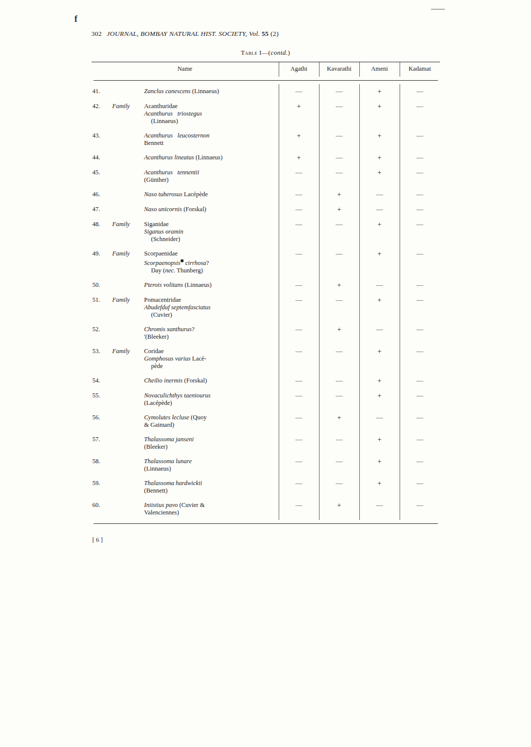f
302 JOURNAL, BOMBAY NATURAL HIST. SOCIETY, Vol. 55 (2)
Table I—(contd.)
| Name | Agathi | Kavarathi | Ameni | Kadamat |
| --- | --- | --- | --- | --- |
| 41. | | Zanclus canescens (Linnaeus) | — | — | + | — |
| 42. | Family | Acanthuridae Acanthurus triostegus (Linnaeus) | + | — | + | — |
| 43. | | Acanthurus leucosternon Bennett | + | — | + | — |
| 44. | | Acanthurus lineatus (Linnaeus) | + | — | + | — |
| 45. | | Acanthurus tennentii (Günther) | — | — | + | — |
| 46. | | Naso tuberosus Lacépède | — | + | — | — |
| 47. | | Naso unicornis (Forskal) | — | + | — | — |
| 48. | Family | Siganidae Siganus oramin (Schneider) | — | — | + | — |
| 49. | Family | Scorpaenidae Scorpaenopsis ■ cirrhosa ? Day ( nec. Thunberg) | — | — | + | — |
| 50. | | Pterois volitans (Linnaeus) | — | + | — | — |
| 51. | Family | Pomacentridae Abudefduf septemfasciatus (Cuvier) | — | — | + | — |
| 52. | | Chromis xanthurus ? '(Bleeker) | — | + | — | — |
| 53. | Family | Coridae Gomphosus varius Lacé- pède | — | — | + | — |
| 54. | | Cheilio inermis (Forskal) | — | — | + | — |
| 55. | | Novaculichthys taeniourus (Lacépède) | — | — | + | — |
| 56. | | Cymolutes lecluse (Quoy & Gaimard) | — | + | — | — |
| 57. | | Thalassoma janseni (Bleeker) | — | — | + | — |
| 58. | | Thalassoma lunare (Linnaeus) | — | — | + | — |
| 59. | | Thalassoma hardwickii (Bennett) | — | — | + | — |
| 60. | | Iniistius pavo (Cuvier & Valenciennes) | — | + | — | — |
[ 6 ]